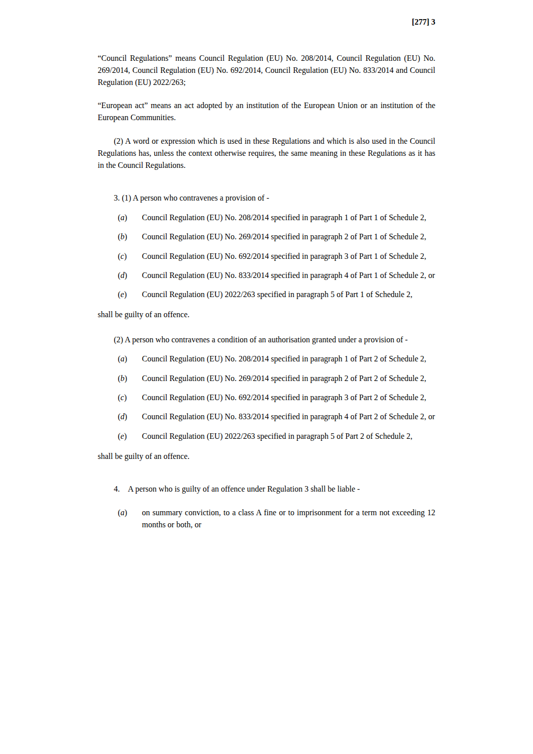[277] 3
“Council Regulations” means Council Regulation (EU) No. 208/2014, Council Regulation (EU) No. 269/2014, Council Regulation (EU) No. 692/2014, Council Regulation (EU) No. 833/2014 and Council Regulation (EU) 2022/263;
“European act” means an act adopted by an institution of the European Union or an institution of the European Communities.
(2) A word or expression which is used in these Regulations and which is also used in the Council Regulations has, unless the context otherwise requires, the same meaning in these Regulations as it has in the Council Regulations.
3. (1) A person who contravenes a provision of -
(a) Council Regulation (EU) No. 208/2014 specified in paragraph 1 of Part 1 of Schedule 2,
(b) Council Regulation (EU) No. 269/2014 specified in paragraph 2 of Part 1 of Schedule 2,
(c) Council Regulation (EU) No. 692/2014 specified in paragraph 3 of Part 1 of Schedule 2,
(d) Council Regulation (EU) No. 833/2014 specified in paragraph 4 of Part 1 of Schedule 2, or
(e) Council Regulation (EU) 2022/263 specified in paragraph 5 of Part 1 of Schedule 2,
shall be guilty of an offence.
(2) A person who contravenes a condition of an authorisation granted under a provision of -
(a) Council Regulation (EU) No. 208/2014 specified in paragraph 1 of Part 2 of Schedule 2,
(b) Council Regulation (EU) No. 269/2014 specified in paragraph 2 of Part 2 of Schedule 2,
(c) Council Regulation (EU) No. 692/2014 specified in paragraph 3 of Part 2 of Schedule 2,
(d) Council Regulation (EU) No. 833/2014 specified in paragraph 4 of Part 2 of Schedule 2, or
(e) Council Regulation (EU) 2022/263 specified in paragraph 5 of Part 2 of Schedule 2,
shall be guilty of an offence.
4. A person who is guilty of an offence under Regulation 3 shall be liable -
(a) on summary conviction, to a class A fine or to imprisonment for a term not exceeding 12 months or both, or